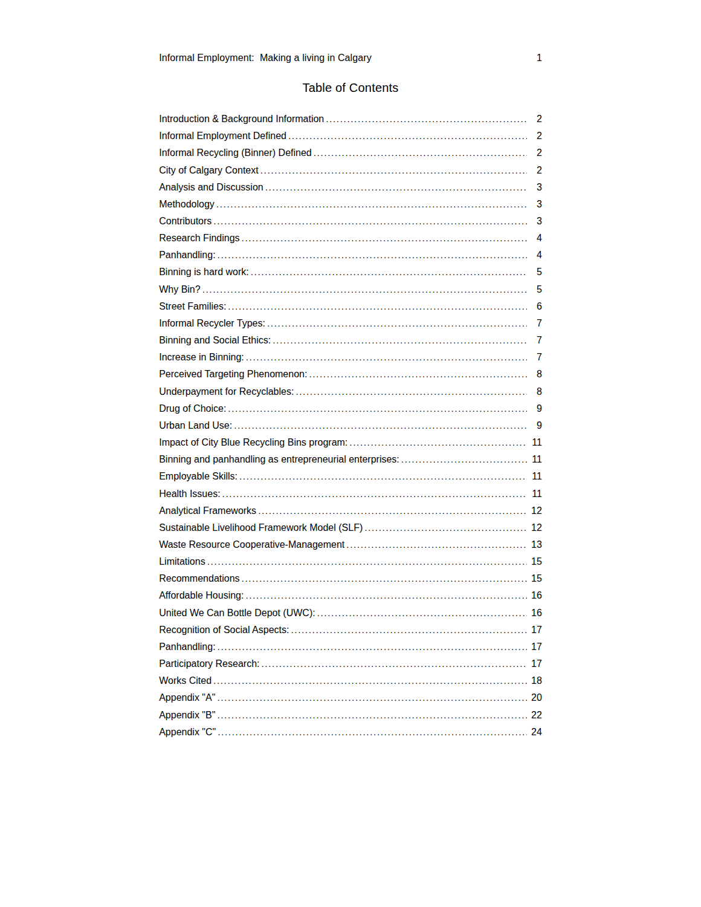Informal Employment: Making a living in Calgary 1
Table of Contents
Introduction & Background Information ........................................................................................................... 2
Informal Employment Defined ..................................................................................................................... 2
Informal Recycling (Binner) Defined ............................................................................................................. 2
City of Calgary Context ................................................................................................................................. 2
Analysis and Discussion ................................................................................................................................ 3
Methodology ......................................................................................................................................... 3
Contributors .......................................................................................................................................... 3
Research Findings ................................................................................................................................ 4
Panhandling: ............................................................................................................................................. 4
Binning is hard work: ................................................................................................................................. 5
Why Bin? ................................................................................................................................................. 5
Street Families: ......................................................................................................................................... 6
Informal Recycler Types: ............................................................................................................................ 7
Binning and Social Ethics: .......................................................................................................................... 7
Increase in Binning: .................................................................................................................................. 7
Perceived Targeting Phenomenon: ............................................................................................................. 8
Underpayment for Recyclables: .................................................................................................................. 8
Drug of Choice: ......................................................................................................................................... 9
Urban Land Use: ....................................................................................................................................... 9
Impact of City Blue Recycling Bins program: ................................................................................................. 11
Binning and panhandling as entrepreneurial enterprises: ................................................................. 11
Employable Skills: .................................................................................................................................. 11
Health Issues: ......................................................................................................................................... 11
Analytical Frameworks ............................................................................................................................. 12
Sustainable Livelihood Framework Model (SLF) ......................................................................................... 12
Waste Resource Cooperative-Management ............................................................................................. 13
Limitations ......................................................................................................................................... 15
Recommendations ..................................................................................................................................... 15
Affordable Housing: .............................................................................................................................. 16
United We Can Bottle Depot (UWC): ......................................................................................................... 16
Recognition of Social Aspects: .................................................................................................................. 17
Panhandling: ........................................................................................................................................... 17
Participatory Research: ......................................................................................................................... 17
Works Cited ............................................................................................................................................. 18
Appendix "A" ........................................................................................................................................... 20
Appendix "B" ........................................................................................................................................... 22
Appendix "C" ........................................................................................................................................... 24